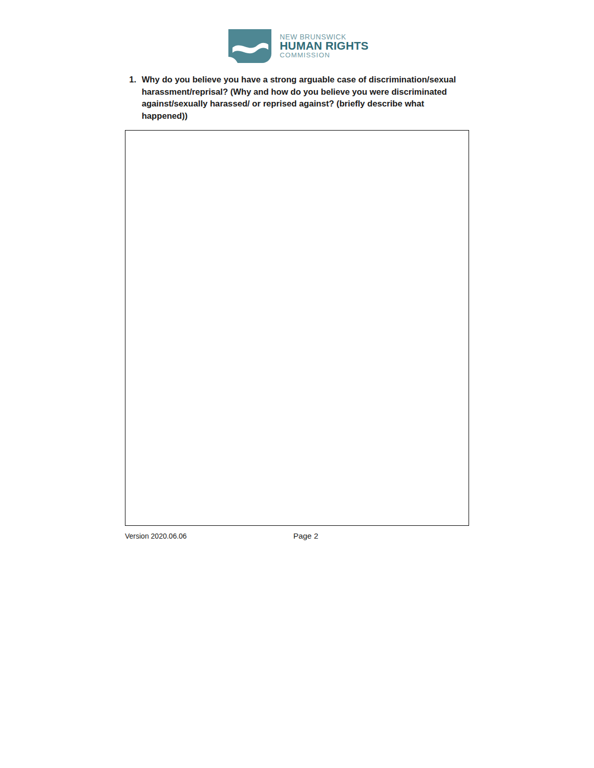NEW BRUNSWICK
HUMAN RIGHTS
COMMISSION
Why do you believe you have a strong arguable case of discrimination/sexual harassment/reprisal? (Why and how do you believe you were discriminated against/sexually harassed/ or reprised against? (briefly describe what happened))
Version 2020.06.06
Page 2